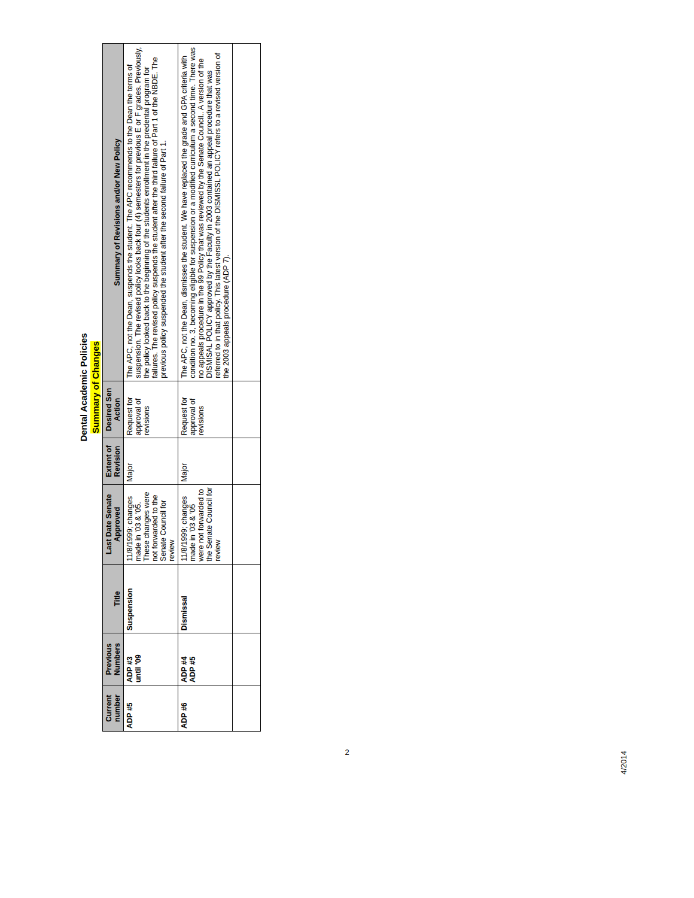Dental Academic Policies
Summary of Changes
| Current number | Previous Numbers | Title | Last Date Senate Approved | Extent of Revision | Desired Sen Action | Summary of Revisions and/or New Policy |
| --- | --- | --- | --- | --- | --- | --- |
| ADP #5 | ADP #3 until '09 | Suspension | 11/8/1999; changes made in '03 & '05. These changes were not forwarded to the Senate Council for review | Major | Request for approval of revisions | The APC, not the Dean, suspends the student. The APC recommends to the Dean the terms of suspension. The revised policy looks back four (4) semesters for previous E or F grades. Previously, the policy looked back to the beginning of the students enrollment in the predental program for failures. The revised policy suspends the student after the third failure of Part 1 of the NBDE. The previous policy suspended the student after the second failure of Part 1. |
| ADP #6 | ADP #4 ADP #5 | Dismissal | 11/8/1999; changes made in '03 & '05 were not forwarded to the Senate Council for review | Major | Request for approval of revisions | The APC, not the Dean, dismisses the student. We have replaced the grade and GPA criteria with condition no. 3, becoming eligible for suspension or a modified curriculum a second time. There was no appeals procedure in the 99 Policy that was reviewed by the Senate Council.. A version of the DISMISAL POLICY approved by the Faculty in 2003 contained an appeal procedure that was referred to in that policy. This latest version of the DISMISSL POLICY refers to a revised version of the 2003 appeals procedure (ADP 7). |
2
6/24/2014